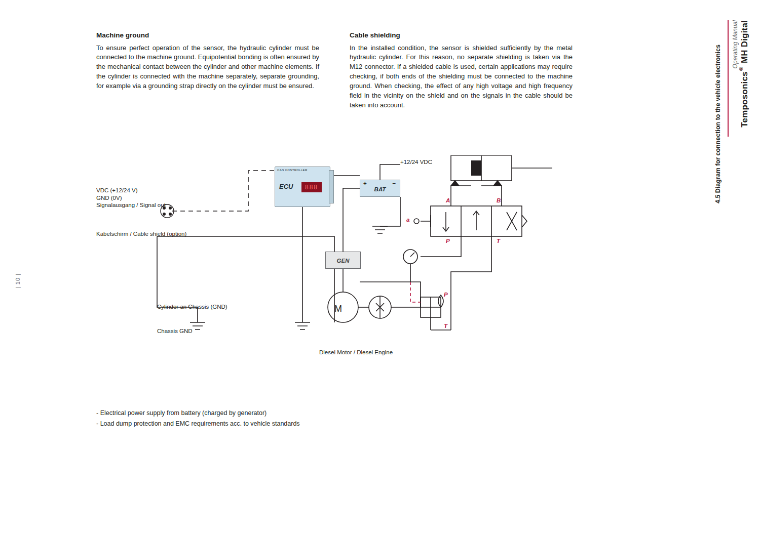Temposonics® MH Digital
Operating Manual
4.5 Diagram for connection to the vehicle electronics
| 10 |
Machine ground
To ensure perfect operation of the sensor, the hydraulic cylinder must be connected to the machine ground. Equipotential bonding is often ensured by the mechanical contact between the cylinder and other machine elements. If the cylinder is connected with the machine separately, separate grounding, for example via a grounding strap directly on the cylinder must be ensured.
Cable shielding
In the installed condition, the sensor is shielded sufficiently by the metal hydraulic cylinder. For this reason, no separate shielding is taken via the M12 connector. If a shielded cable is used, certain applications may require checking, if both ends of the shielding must be connected to the machine ground. When checking, the effect of any high voltage and high frequency field in the vicinity on the shield and on the signals in the cable should be taken into account.
CAN CONTROLLER
ECU
888
+ – BAT
GEN
VDC (+12/24 V)
GND (0V)
Signalausgang / Signal out
+12/24 VDC
Kabelschirm / Cable shield (option)
Cylinder an Chassis (GND)
Chassis GND
Diesel Motor / Diesel Engine
A
B
P
T
a
P
T
M
- Electrical power supply from battery (charged by generator)
- Load dump protection and EMC requirements acc. to vehicle standards